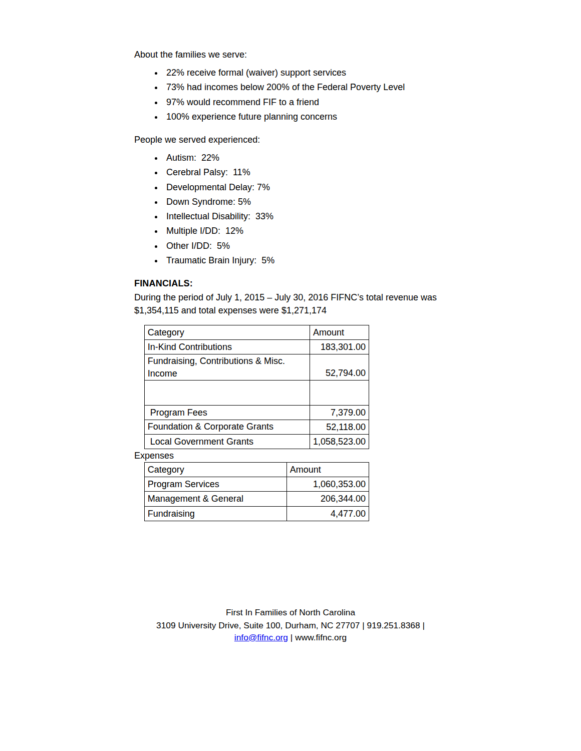About the families we serve:
22% receive formal (waiver) support services
73% had incomes below 200% of the Federal Poverty Level
97% would recommend FIF to a friend
100% experience future planning concerns
People we served experienced:
Autism: 22%
Cerebral Palsy: 11%
Developmental Delay: 7%
Down Syndrome: 5%
Intellectual Disability: 33%
Multiple I/DD: 12%
Other I/DD: 5%
Traumatic Brain Injury: 5%
FINANCIALS:
During the period of July 1, 2015 – July 30, 2016 FIFNC’s total revenue was $1,354,115 and total expenses were $1,271,174
| Category | Amount |
| In-Kind Contributions | 183,301.00 |
| Fundraising, Contributions & Misc. Income | 52,794.00 |
| Program Fees | 7,379.00 |
| Foundation & Corporate Grants | 52,118.00 |
| Local Government Grants | 1,058,523.00 |
Expenses
| Category | Amount |
| Program Services | 1,060,353.00 |
| Management & General | 206,344.00 |
| Fundraising | 4,477.00 |
First In Families of North Carolina
3109 University Drive, Suite 100, Durham, NC 27707 | 919.251.8368 | info@fifnc.org | www.fifnc.org